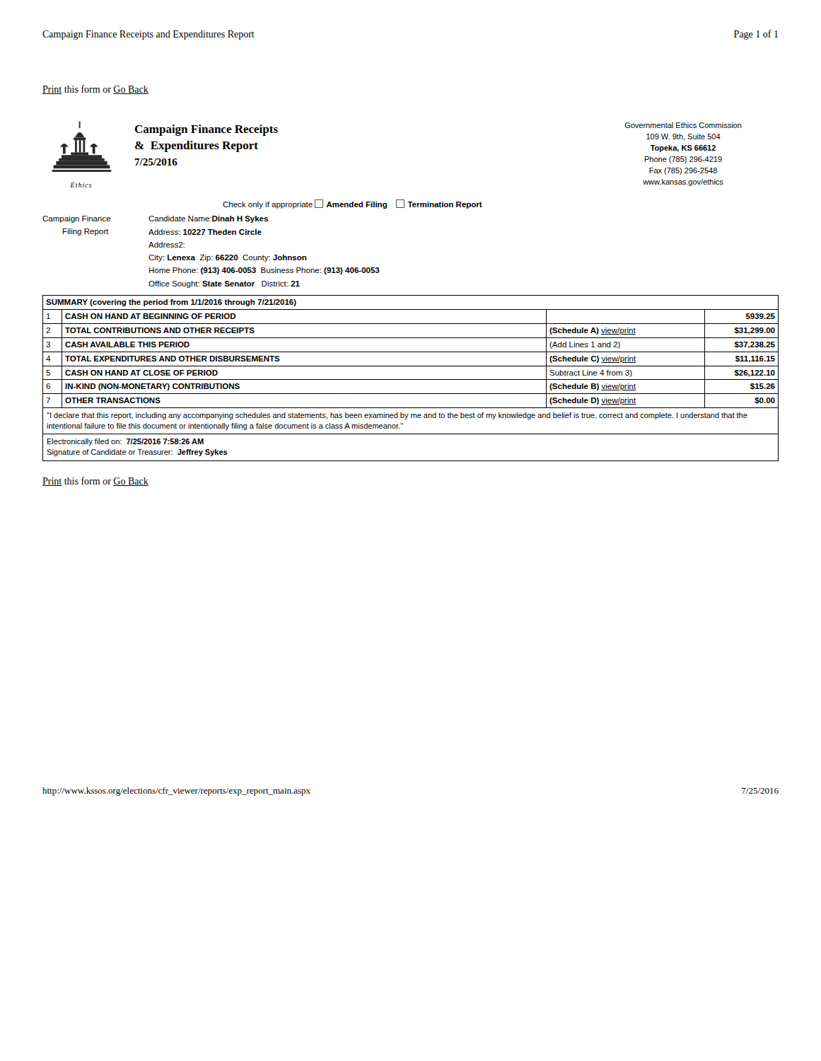Campaign Finance Receipts and Expenditures Report
Page 1 of 1
Print this form or Go Back
Ethics
Campaign Finance Receipts
& Expenditures Report
7/25/2016
Governmental Ethics Commission
109 W. 9th, Suite 504
Topeka, KS 66612
Phone (785) 296-4219
Fax (785) 296-2548
www.kansas.gov/ethics
Check only if appropriate Amended Filing Termination Report
Campaign Finance Filing Report
Candidate Name:Dinah H Sykes
Address: 10227 Theden Circle
Address2:
City: Lenexa Zip: 66220 County: Johnson
Home Phone: (913) 406-0053 Business Phone: (913) 406-0053
Office Sought: State Senator District: 21
| SUMMARY (covering the period from 1/1/2016 through 7/21/2016) |
| --- |
| 1 | CASH ON HAND AT BEGINNING OF PERIOD | | 5939.25 |
| 2 | TOTAL CONTRIBUTIONS AND OTHER RECEIPTS | (Schedule A) view/print | $31,299.00 |
| 3 | CASH AVAILABLE THIS PERIOD | (Add Lines 1 and 2) | $37,238.25 |
| 4 | TOTAL EXPENDITURES AND OTHER DISBURSEMENTS | (Schedule C) view/print | $11,116.15 |
| 5 | CASH ON HAND AT CLOSE OF PERIOD | Subtract Line 4 from 3) | $26,122.10 |
| 6 | IN-KIND (NON-MONETARY) CONTRIBUTIONS | (Schedule B) view/print | $15.26 |
| 7 | OTHER TRANSACTIONS | (Schedule D) view/print | $0.00 |
"I declare that this report, including any accompanying schedules and statements, has been examined by me and to the best of my knowledge and belief is true, correct and complete. I understand that the intentional failure to file this document or intentionally filing a false document is a class A misdemeanor."
Electronically filed on: 7/25/2016 7:58:26 AM
Signature of Candidate or Treasurer: Jeffrey Sykes
Print this form or Go Back
http://www.kssos.org/elections/cfr_viewer/reports/exp_report_main.aspx
7/25/2016